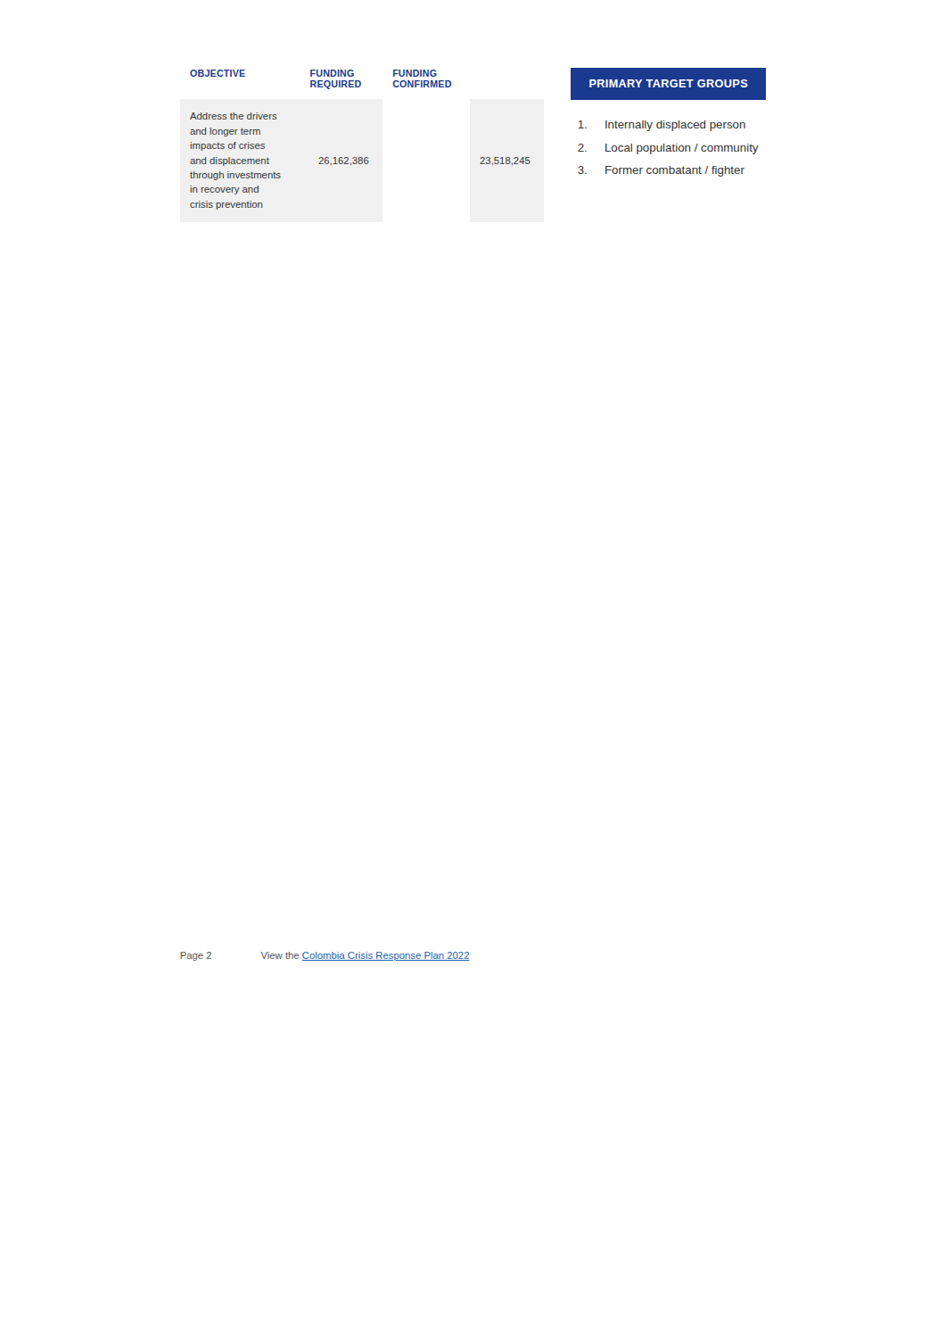| OBJECTIVE | FUNDING REQUIRED | FUNDING CONFIRMED |
| --- | --- | --- |
| Address the drivers and longer term impacts of crises and displacement through investments in recovery and crisis prevention | 26,162,386 | | 23,518,245 |
PRIMARY TARGET GROUPS
Internally displaced person
Local population / community
Former combatant / fighter
Page 2 View the Colombia Crisis Response Plan 2022